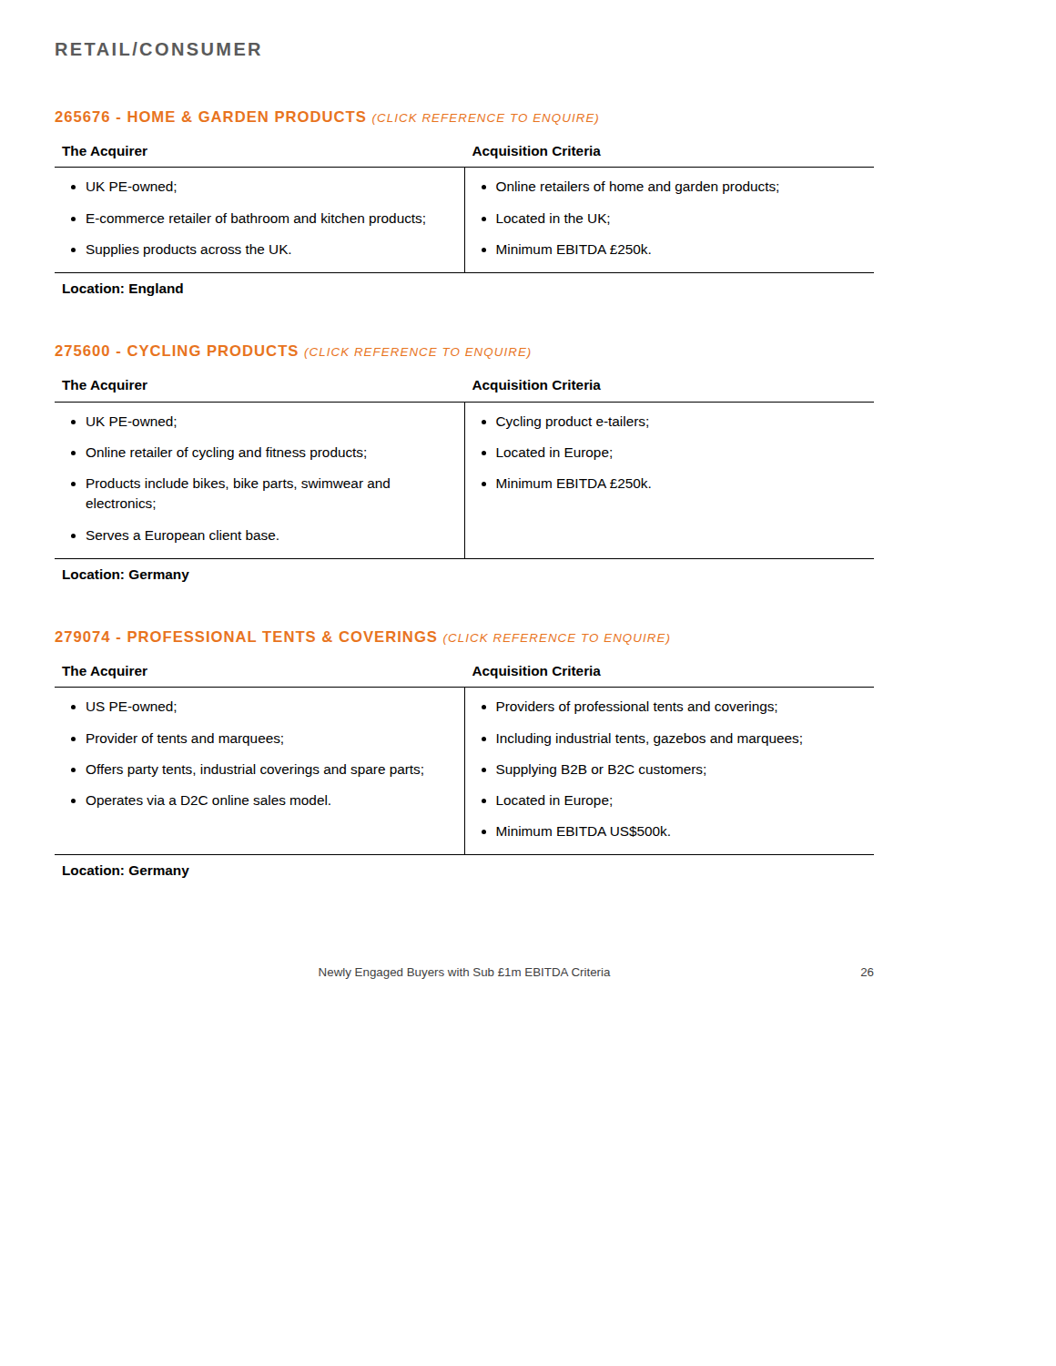RETAIL/CONSUMER
265676 - HOME & GARDEN PRODUCTS (CLICK REFERENCE TO ENQUIRE)
| The Acquirer | Acquisition Criteria |
| --- | --- |
| UK PE-owned; E-commerce retailer of bathroom and kitchen products; Supplies products across the UK. | Online retailers of home and garden products; Located in the UK; Minimum EBITDA £250k. |
Location: England
275600 - CYCLING PRODUCTS (CLICK REFERENCE TO ENQUIRE)
| The Acquirer | Acquisition Criteria |
| --- | --- |
| UK PE-owned; Online retailer of cycling and fitness products; Products include bikes, bike parts, swimwear and electronics; Serves a European client base. | Cycling product e-tailers; Located in Europe; Minimum EBITDA £250k. |
Location: Germany
279074 - PROFESSIONAL TENTS & COVERINGS (CLICK REFERENCE TO ENQUIRE)
| The Acquirer | Acquisition Criteria |
| --- | --- |
| US PE-owned; Provider of tents and marquees; Offers party tents, industrial coverings and spare parts; Operates via a D2C online sales model. | Providers of professional tents and coverings; Including industrial tents, gazebos and marquees; Supplying B2B or B2C customers; Located in Europe; Minimum EBITDA US$500k. |
Location: Germany
Newly Engaged Buyers with Sub £1m EBITDA Criteria 26